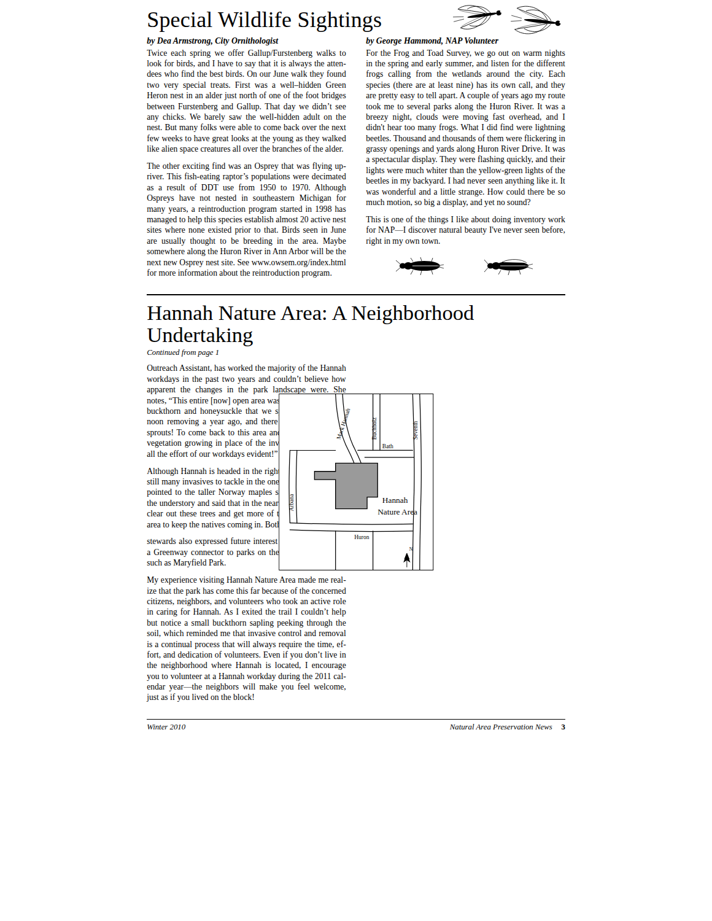Special Wildlife Sightings
by Dea Armstrong, City Ornithologist
Twice each spring we offer Gallup/Furstenberg walks to look for birds, and I have to say that it is always the attendees who find the best birds. On our June walk they found two very special treats. First was a well–hidden Green Heron nest in an alder just north of one of the foot bridges between Furstenberg and Gallup. That day we didn’t see any chicks. We barely saw the well-hidden adult on the nest. But many folks were able to come back over the next few weeks to have great looks at the young as they walked like alien space creatures all over the branches of the alder.
The other exciting find was an Osprey that was flying upriver. This fish-eating raptor’s populations were decimated as a result of DDT use from 1950 to 1970. Although Ospreys have not nested in southeastern Michigan for many years, a reintroduction program started in 1998 has managed to help this species establish almost 20 active nest sites where none existed prior to that. Birds seen in June are usually thought to be breeding in the area. Maybe somewhere along the Huron River in Ann Arbor will be the next new Osprey nest site. See www.owsem.org/index.html for more information about the reintroduction program.
by George Hammond, NAP Volunteer
For the Frog and Toad Survey, we go out on warm nights in the spring and early summer, and listen for the different frogs calling from the wetlands around the city. Each species (there are at least nine) has its own call, and they are pretty easy to tell apart. A couple of years ago my route took me to several parks along the Huron River. It was a breezy night, clouds were moving fast overhead, and I didn't hear too many frogs. What I did find were lightning beetles. Thousand and thousands of them were flickering in grassy openings and yards along Huron River Drive. It was a spectacular display. They were flashing quickly, and their lights were much whiter than the yellow-green lights of the beetles in my backyard. I had never seen anything like it. It was wonderful and a little strange. How could there be so much motion, so big a display, and yet no sound?
This is one of the things I like about doing inventory work for NAP—I discover natural beauty I've never seen before, right in my own town.
Hannah Nature Area: A Neighborhood Undertaking
Continued from page 1
Mark Hannah Buchholz Seventh Bath Arbana Huron Hannah Nature Area N
Outreach Assistant, has worked the majority of the Hannah workdays in the past two years and couldn’t believe how apparent the changes in the park landscape were. She notes, “This entire [now] open area was once crowded with buckthorn and honeysuckle that we spent a whole afternoon removing a year ago, and there are only a few resprouts! To come back to this area and see healthy native vegetation growing in place of the invasives really makes all the effort of our workdays evident!”
Although Hannah is headed in the right direction, there are still many invasives to tackle in the one-acre park. Shannan pointed to the taller Norway maples shading out some of the understory and said that in the near future she hoped to clear out these trees and get more of the sunlight into the area to keep the natives coming in. Both
stewards also expressed future interest in using Hannah as a Greenway connector to parks on the west side of town, such as Maryfield Park.
My experience visiting Hannah Nature Area made me realize that the park has come this far because of the concerned citizens, neighbors, and volunteers who took an active role in caring for Hannah. As I exited the trail I couldn’t help but notice a small buckthorn sapling peeking through the soil, which reminded me that invasive control and removal is a continual process that will always require the time, effort, and dedication of volunteers. Even if you don’t live in the neighborhood where Hannah is located, I encourage you to volunteer at a Hannah workday during the 2011 calendar year—the neighbors will make you feel welcome, just as if you lived on the block!
Winter 2010 Natural Area Preservation News 3